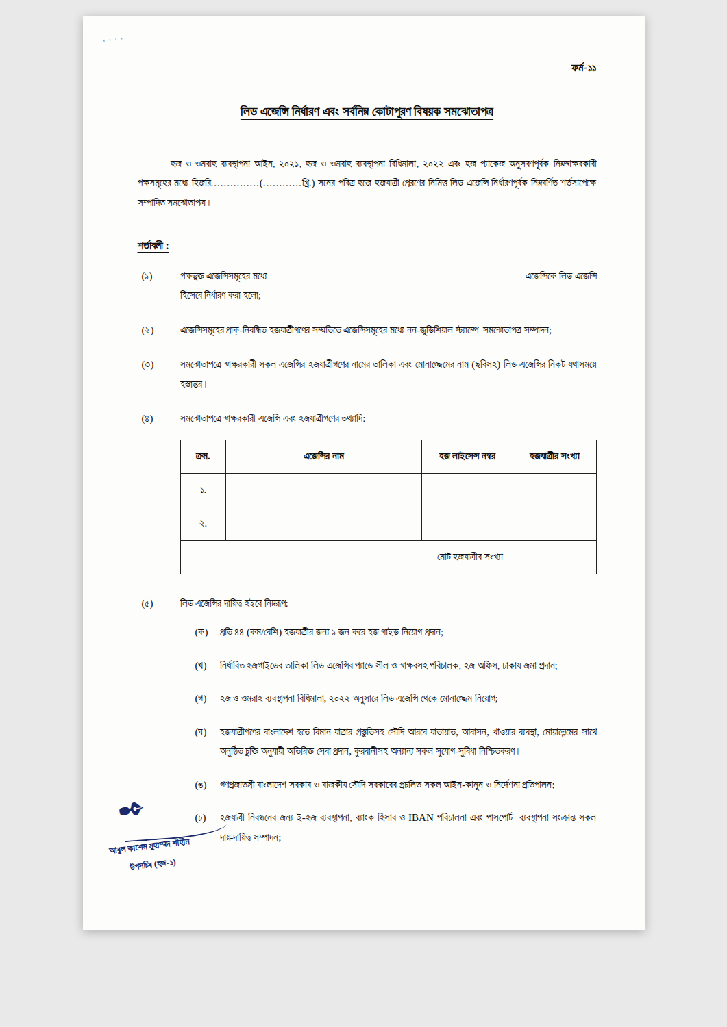' ' ' '
ফর্ম-১১
লিড এজেন্সি নির্ধারণ এবং সর্বনিম্ন কোটাপূরণ বিষয়ক সমঝোতাপত্র
হজ ও ওমরাহ ব্যবস্থাপনা আইন, ২০২১, হজ ও ওমরাহ ব্যবস্থাপনা বিধিমালা, ২০২২ এবং হজ প্যাকেজ অনুসরণপূর্বক নিম্নস্বাক্ষরকারী পক্ষসমূহের মধ্যে হিজরি...............(............ খ্রি.) সনের পবিত্র হজে হজযাত্রী প্রেরণের নিমিত্ত লিড এজেন্সি নির্ধারণপূর্বক নিম্নবর্ণিত শর্তসাপেক্ষে সম্পাদিত সমঝোতাপত্র।
শর্তাবলী :
(১) পক্ষভুক্ত এজেন্সিসমূহের মধ্যে এজেন্সিকে লিড এজেন্সি হিসেবে নির্ধারণ করা হলো;
(২) এজেন্সিসমূহের প্রাক্-নিবন্ধিত হজযাত্রীগণের সম্মতিতে এজেন্সিসমূহের মধ্যে নন-জুডিশিয়াল স্ট্যাম্পে সমঝোতাপত্র সম্পাদন;
(৩) সমঝোতাপত্রে স্বাক্ষরকারী সকল এজেন্সির হজযাত্রীগণের নামের তালিকা এবং মোনাজ্জেমের নাম (ছবিসহ) লিড এজেন্সির নিকট যথাসময়ে হস্তান্তর।
(৪) সমঝোতাপত্রে স্বাক্ষরকারী এজেন্সি এবং হজযাত্রীগণের তথ্যাদি:
| ক্রম. | এজেন্সির নাম | হজ লাইসেন্স নম্বর | হজযাত্রীর সংখ্যা |
| --- | --- | --- | --- |
| ১. | | | |
| ২. | | | |
| মোট হজযাত্রীর সংখ্যা | |
(৫) লিড এজেন্সির দায়িত্ব হইবে নিম্নরূপ:
(ক) প্রতি ৪৪ (কম/বেশি) হজযাত্রীর জন্য ১ জন করে হজ গাইড নিয়োগ প্রদান;
(খ) নির্ধারিত হজগাইডের তালিকা লিড এজেন্সির প্যাডে সীল ও স্বাক্ষরসহ পরিচালক, হজ অফিস, ঢাকায় জমা প্রদান;
(গ) হজ ও ওমরাহ ব্যবস্থাপনা বিধিমালা, ২০২২ অনুসারে লিড এজেন্সি থেকে মোনাজ্জেম নিয়োগ;
(ঘ) হজযাত্রীগণের বাংলাদেশ হতে বিমান যাত্রার প্রস্তুতিসহ সৌদি আরবে যাতায়াত, আবাসন, খাওয়ার ব্যবস্থা, মোয়াল্লেমের সাথে অনুষ্ঠিত চুক্তি অনুযায়ী অতিরিক্ত সেবা প্রদান, কুরবানীসহ অন্যান্য সকল সুযোগ-সুবিধা নিশ্চিতকরণ।
(ঙ) গণপ্রজাতন্ত্রী বাংলাদেশ সরকার ও রাজকীয় সৌদি সরকারের প্রচলিত সকল আইন-কানুন ও নির্দেশনা প্রতিপালন;
(চ) হজযাত্রী নিবন্ধনের জন্য ই-হজ ব্যবস্থাপনা, ব্যাংক হিসাব ও IBAN পরিচালনা এবং পাসপোর্ট ব্যবস্থাপনা সংক্রান্ত সকল দায়-দায়িত্ব সম্পাদন;
✒ আবুল কাশেম মুহাম্মদ শাহীন উপসচিব (হজ-১)